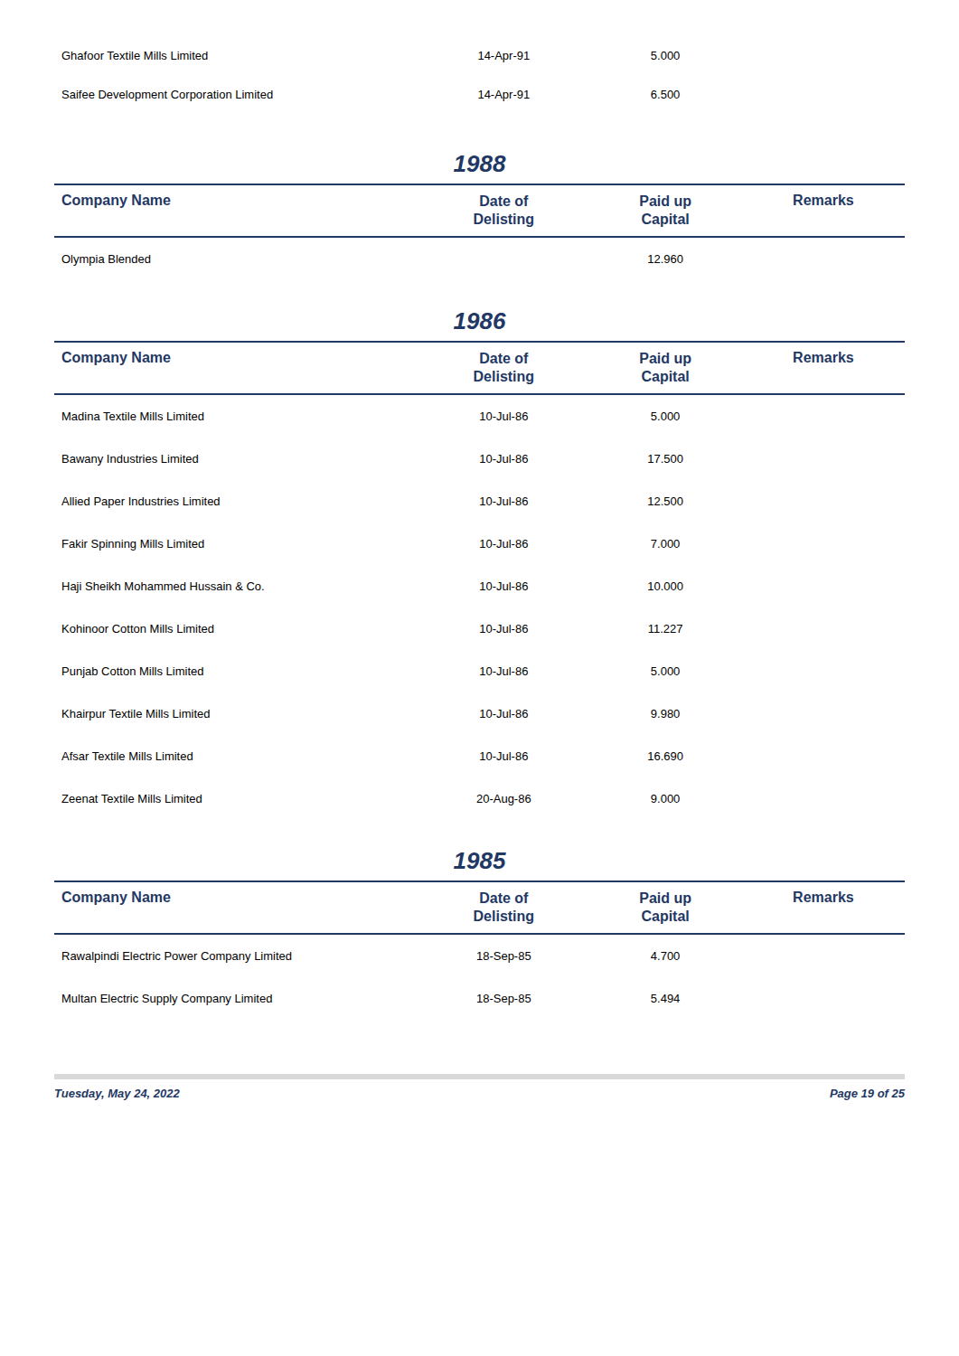Ghafoor Textile Mills Limited
14-Apr-91
5.000
Saifee Development Corporation Limited
14-Apr-91
6.500
1988
Company Name
Date of Delisting
Paid up Capital
Remarks
Olympia Blended
12.960
1986
Company Name
Date of Delisting
Paid up Capital
Remarks
Madina Textile Mills Limited
10-Jul-86
5.000
Bawany Industries Limited
10-Jul-86
17.500
Allied Paper Industries Limited
10-Jul-86
12.500
Fakir Spinning Mills Limited
10-Jul-86
7.000
Haji Sheikh Mohammed Hussain & Co.
10-Jul-86
10.000
Kohinoor Cotton Mills Limited
10-Jul-86
11.227
Punjab Cotton Mills Limited
10-Jul-86
5.000
Khairpur Textile Mills Limited
10-Jul-86
9.980
Afsar Textile Mills Limited
10-Jul-86
16.690
Zeenat Textile Mills Limited
20-Aug-86
9.000
1985
Company Name
Date of Delisting
Paid up Capital
Remarks
Rawalpindi Electric Power Company Limited
18-Sep-85
4.700
Multan Electric Supply Company Limited
18-Sep-85
5.494
Tuesday, May 24, 2022
Page 19 of 25